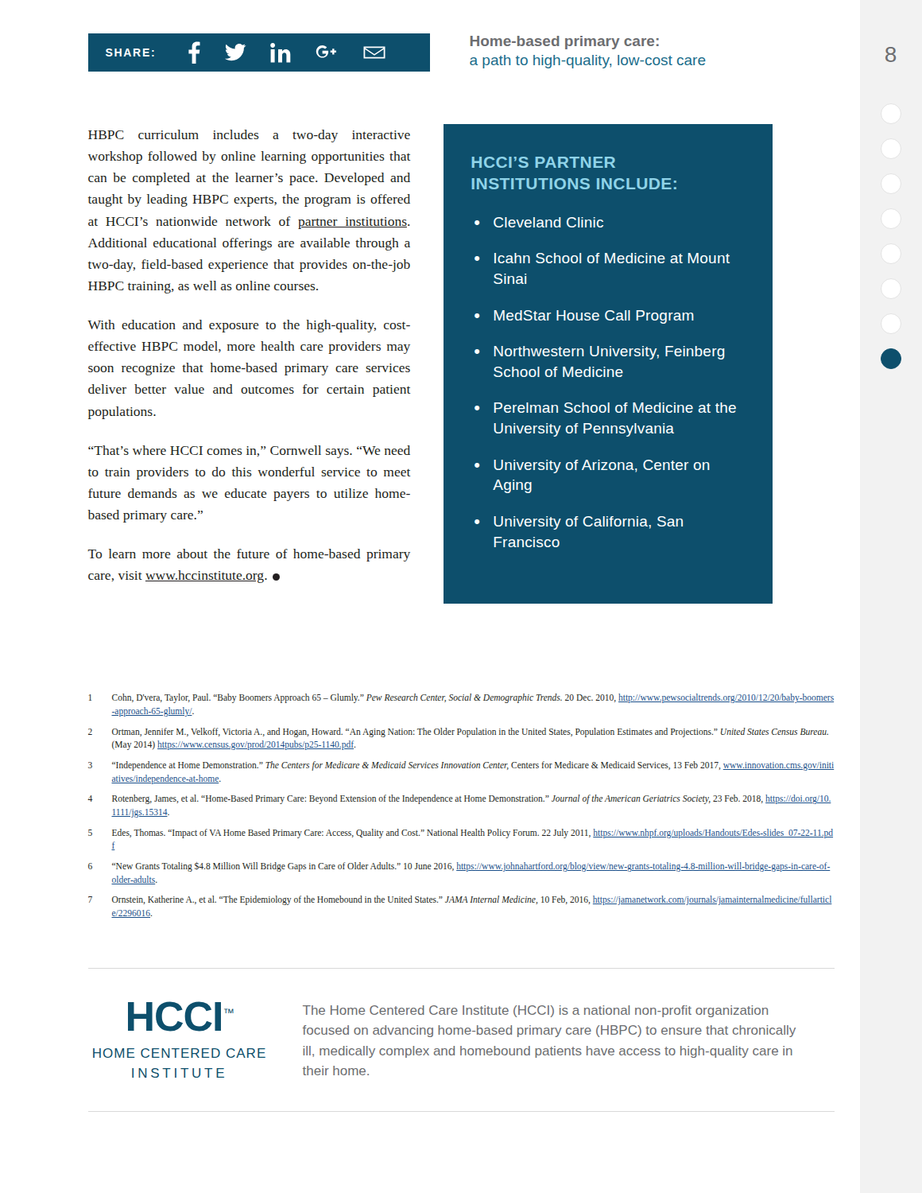8
SHARE:
Home-based primary care:
a path to high-quality, low-cost care
HBPC curriculum includes a two-day interactive workshop followed by online learning opportunities that can be completed at the learner’s pace. Developed and taught by leading HBPC experts, the program is offered at HCCI’s nationwide network of partner institutions. Additional educational offerings are available through a two-day, field-based experience that provides on-the-job HBPC training, as well as online courses.
With education and exposure to the high-quality, cost-effective HBPC model, more health care providers may soon recognize that home-based primary care services deliver better value and outcomes for certain patient populations.
“That’s where HCCI comes in,” Cornwell says. “We need to train providers to do this wonderful service to meet future demands as we educate payers to utilize home-based primary care.”
To learn more about the future of home-based primary care, visit www.hccinstitute.org.
HCCI’s Partner
Institutions Include:
Cleveland Clinic
Icahn School of Medicine at Mount Sinai
MedStar House Call Program
Northwestern University, Feinberg School of Medicine
Perelman School of Medicine at the University of Pennsylvania
University of Arizona, Center on Aging
University of California, San Francisco
Cohn, D'vera, Taylor, Paul. “Baby Boomers Approach 65 – Glumly.” Pew Research Center, Social & Demographic Trends. 20 Dec. 2010, http://www.pewsocialtrends.org/2010/12/20/baby-boomers-approach-65-glumly/.
Ortman, Jennifer M., Velkoff, Victoria A., and Hogan, Howard. “An Aging Nation: The Older Population in the United States, Population Estimates and Projections.” United States Census Bureau. (May 2014) https://www.census.gov/prod/2014pubs/p25-1140.pdf.
“Independence at Home Demonstration.” The Centers for Medicare & Medicaid Services Innovation Center, Centers for Medicare & Medicaid Services, 13 Feb 2017, www.innovation.cms.gov/initiatives/independence-at-home.
Rotenberg, James, et al. “Home-Based Primary Care: Beyond Extension of the Independence at Home Demonstration.” Journal of the American Geriatrics Society, 23 Feb. 2018, https://doi.org/10.1111/jgs.15314.
Edes, Thomas. “Impact of VA Home Based Primary Care: Access, Quality and Cost.” National Health Policy Forum. 22 July 2011, https://www.nhpf.org/uploads/Handouts/Edes-slides_07-22-11.pdf
“New Grants Totaling $4.8 Million Will Bridge Gaps in Care of Older Adults.” 10 June 2016, https://www.johnahartford.org/blog/view/new-grants-totaling-4.8-million-will-bridge-gaps-in-care-of-older-adults.
Ornstein, Katherine A., et al. “The Epidemiology of the Homebound in the United States.” JAMA Internal Medicine, 10 Feb, 2016, https://jamanetwork.com/journals/jamainternalmedicine/fullarticle/2296016.
HCCI™
HOME CENTERED CARE
INSTITUTE
The Home Centered Care Institute (HCCI) is a national non-profit organization focused on advancing home-based primary care (HBPC) to ensure that chronically ill, medically complex and homebound patients have access to high-quality care in their home.